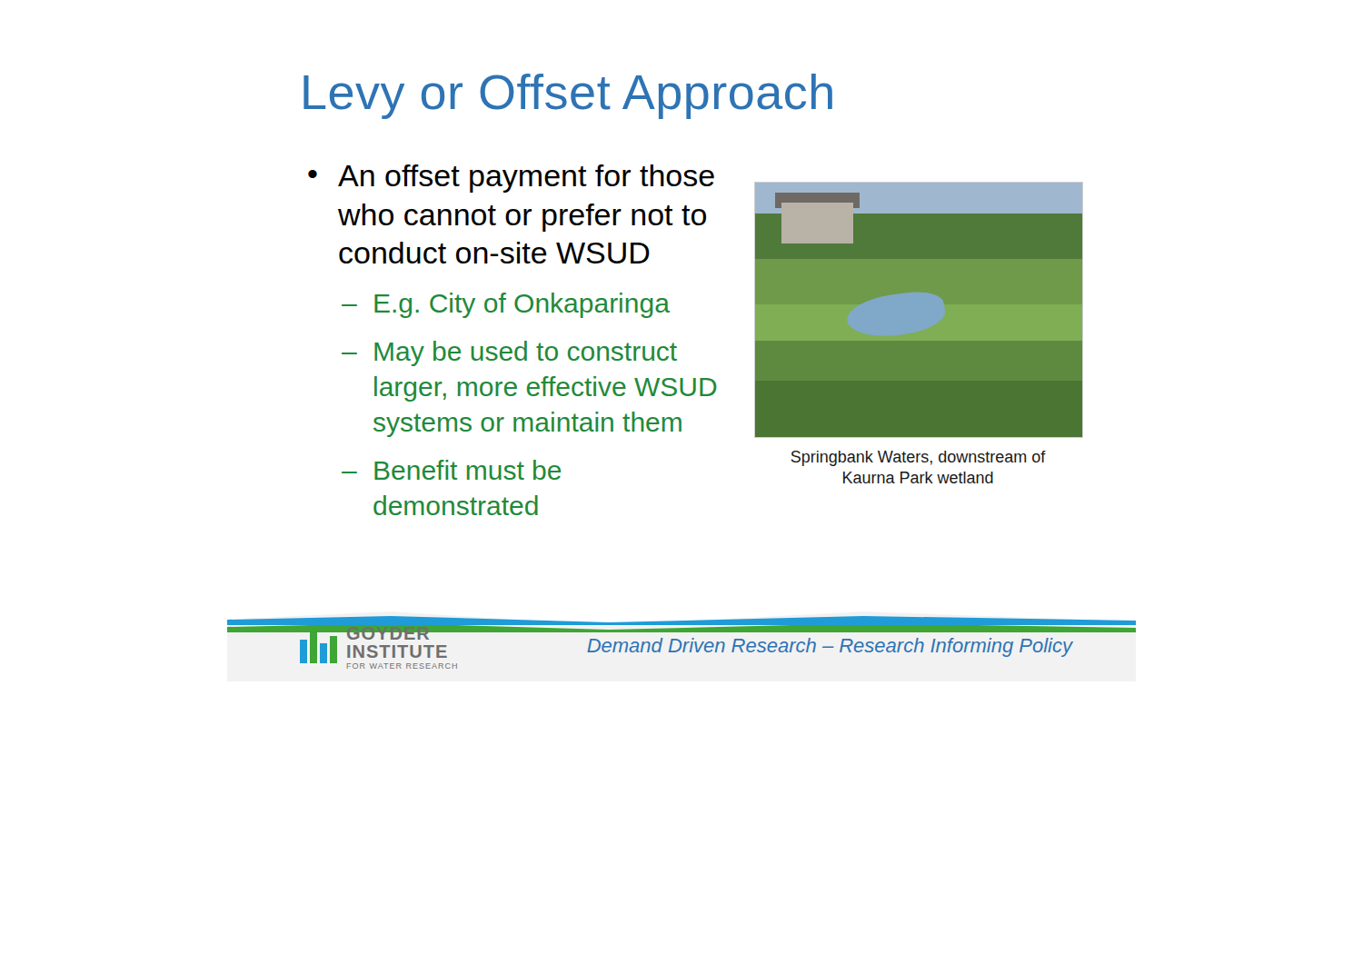Levy or Offset Approach
An offset payment for those who cannot or prefer not to conduct on-site WSUD
E.g. City of Onkaparinga
May be used to construct larger, more effective WSUD systems or maintain them
Benefit must be demonstrated
Springbank Waters, downstream of
Kaurna Park wetland
GOYDER
INSTITUTE
FOR WATER RESEARCH
Demand Driven Research – Research Informing Policy